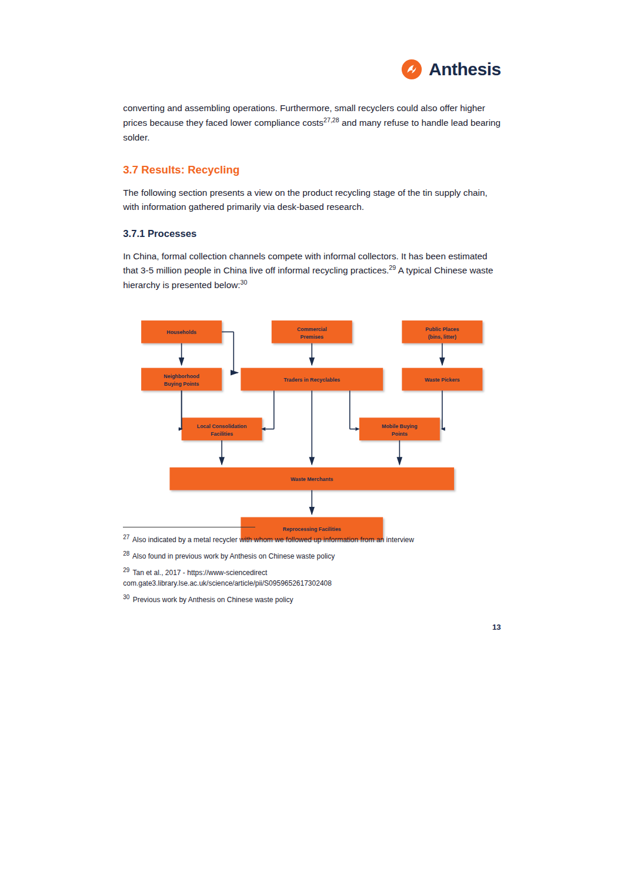Anthesis
converting and assembling operations. Furthermore, small recyclers could also offer higher prices because they faced lower compliance costs27,28 and many refuse to handle lead bearing solder.
3.7 Results: Recycling
The following section presents a view on the product recycling stage of the tin supply chain, with information gathered primarily via desk-based research.
3.7.1 Processes
In China, formal collection channels compete with informal collectors. It has been estimated that 3-5 million people in China live off informal recycling practices.29 A typical Chinese waste hierarchy is presented below:30
Households Commercial Premises Public Places (bins, litter) Neighborhood Buying Points Traders in Recyclables Waste Pickers Local Consolidation Facilities Mobile Buying Points Waste Merchants Reprocessing Facilities
27 Also indicated by a metal recycler with whom we followed up information from an interview
28 Also found in previous work by Anthesis on Chinese waste policy
29 Tan et al., 2017 - https://www-sciencedirect
com.gate3.library.lse.ac.uk/science/article/pii/S0959652617302408
30 Previous work by Anthesis on Chinese waste policy
13